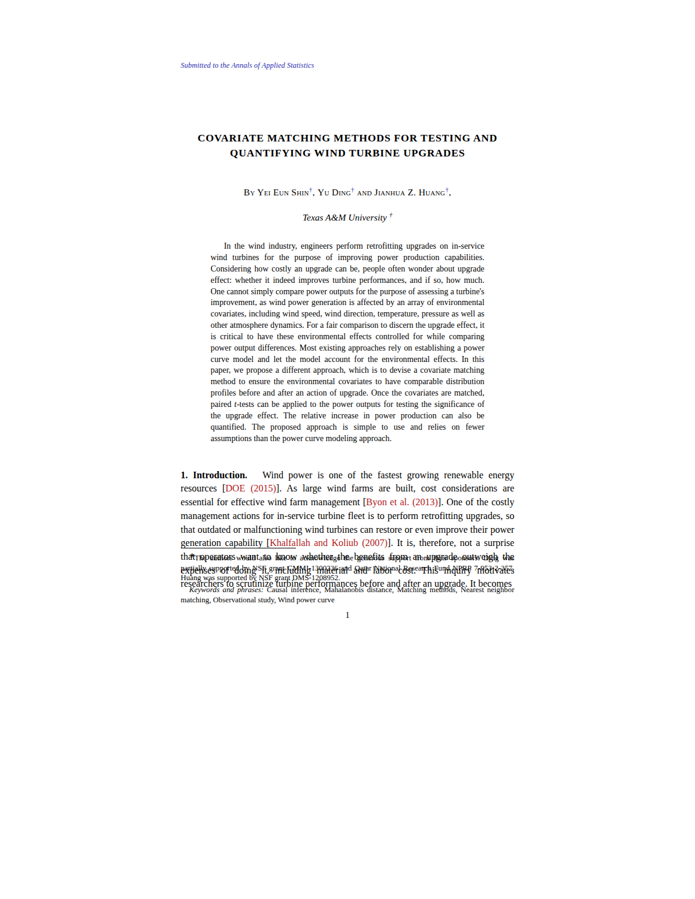Submitted to the Annals of Applied Statistics
Covariate matching methods for testing and
quantifying wind turbine upgrades
By Yei Eun Shin†, Yu Ding† and Jianhua Z. Huang†,
Texas A&M University †
In the wind industry, engineers perform retrofitting upgrades on in-service wind turbines for the purpose of improving power production capabilities. Considering how costly an upgrade can be, people often wonder about upgrade effect: whether it indeed improves turbine performances, and if so, how much. One cannot simply compare power outputs for the purpose of assessing a turbine's improvement, as wind power generation is affected by an array of environmental covariates, including wind speed, wind direction, temperature, pressure as well as other atmosphere dynamics. For a fair comparison to discern the upgrade effect, it is critical to have these environmental effects controlled for while comparing power output differences. Most existing approaches rely on establishing a power curve model and let the model account for the environmental effects. In this paper, we propose a different approach, which is to devise a covariate matching method to ensure the environmental covariates to have comparable distribution profiles before and after an action of upgrade. Once the covariates are matched, paired t-tests can be applied to the power outputs for testing the significance of the upgrade effect. The relative increase in power production can also be quantified. The proposed approach is simple to use and relies on fewer assumptions than the power curve modeling approach.
1. Introduction. Wind power is one of the fastest growing renewable energy resources [DOE (2015)]. As large wind farms are built, cost considerations are essential for effective wind farm management [Byon et al. (2013)]. One of the costly management actions for in-service turbine fleet is to perform retrofitting upgrades, so that outdated or malfunctioning wind turbines can restore or even improve their power generation capability [Khalfallah and Koliub (2007)]. It is, therefore, not a surprise that operators want to know whether the benefits from an upgrade outweigh the expenses of doing it, including material and labor cost. This inquiry motivates researchers to scrutinize turbine performances before and after an upgrade. It becomes
∗The authors would also like to acknowledge the generous support from their sponsors. Ding was partially supported by NSF grant CMMI-1300236 and Qatar National Research Fund NPRP 7-953-2-357. Huang was supported by NSF grant DMS-1208952.
Keywords and phrases: Causal inference, Mahalanobis distance, Matching methods, Nearest neighbor matching, Observational study, Wind power curve
1